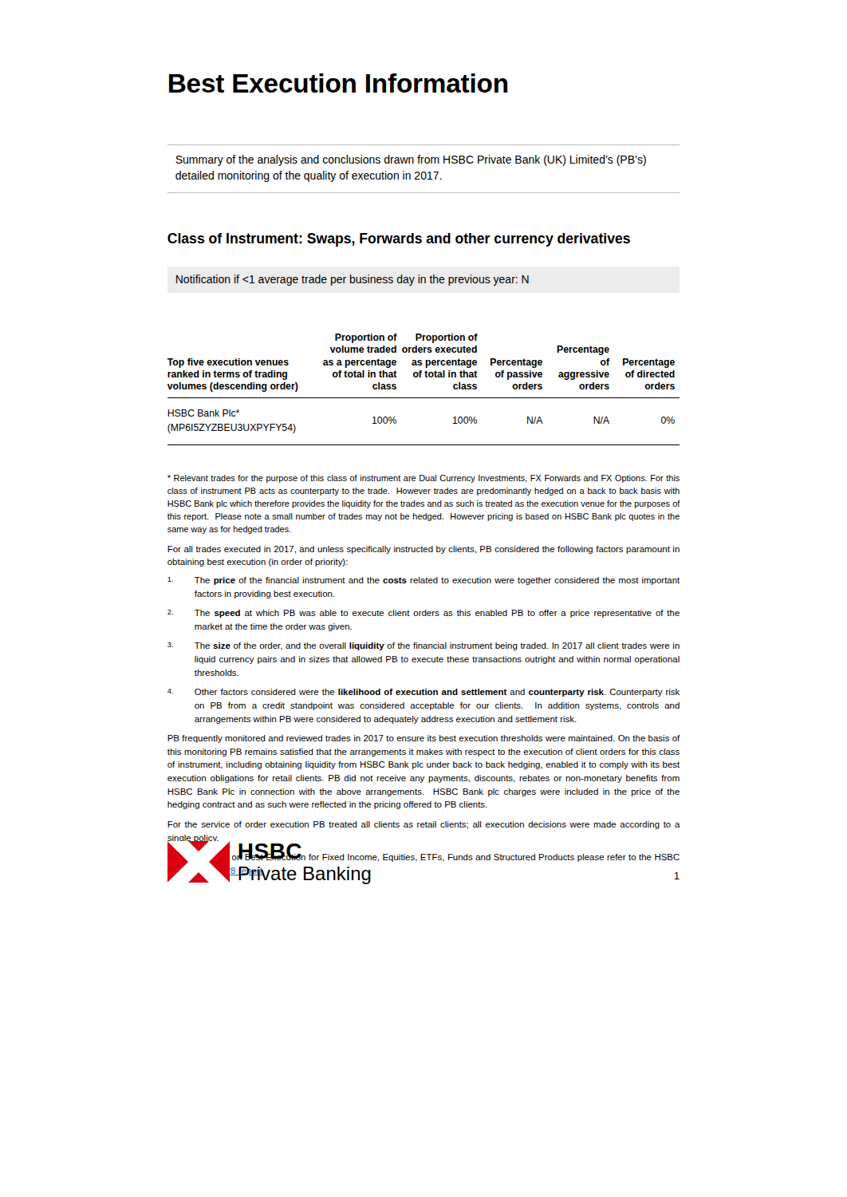Best Execution Information
Summary of the analysis and conclusions drawn from HSBC Private Bank (UK) Limited’s (PB’s) detailed monitoring of the quality of execution in 2017.
Class of Instrument: Swaps, Forwards and other currency derivatives
Notification if <1 average trade per business day in the previous year: N
| Top five execution venues ranked in terms of trading volumes (descending order) | Proportion of volume traded as a percentage of total in that class | Proportion of orders executed as percentage of total in that class | Percentage of passive orders | Percentage of aggressive orders | Percentage of directed orders |
| --- | --- | --- | --- | --- | --- |
| HSBC Bank Plc* (MP6I5ZYZBEU3UXPYFY54) | 100% | 100% | N/A | N/A | 0% |
* Relevant trades for the purpose of this class of instrument are Dual Currency Investments, FX Forwards and FX Options. For this class of instrument PB acts as counterparty to the trade. However trades are predominantly hedged on a back to back basis with HSBC Bank plc which therefore provides the liquidity for the trades and as such is treated as the execution venue for the purposes of this report. Please note a small number of trades may not be hedged. However pricing is based on HSBC Bank plc quotes in the same way as for hedged trades.
For all trades executed in 2017, and unless specifically instructed by clients, PB considered the following factors paramount in obtaining best execution (in order of priority):
The price of the financial instrument and the costs related to execution were together considered the most important factors in providing best execution.
The speed at which PB was able to execute client orders as this enabled PB to offer a price representative of the market at the time the order was given.
The size of the order, and the overall liquidity of the financial instrument being traded. In 2017 all client trades were in liquid currency pairs and in sizes that allowed PB to execute these transactions outright and within normal operational thresholds.
Other factors considered were the likelihood of execution and settlement and counterparty risk. Counterparty risk on PB from a credit standpoint was considered acceptable for our clients. In addition systems, controls and arrangements within PB were considered to adequately address execution and settlement risk.
PB frequently monitored and reviewed trades in 2017 to ensure its best execution thresholds were maintained. On the basis of this monitoring PB remains satisfied that the arrangements it makes with respect to the execution of client orders for this class of instrument, including obtaining liquidity from HSBC Bank plc under back to back hedging, enabled it to comply with its best execution obligations for retail clients. PB did not receive any payments, discounts, rebates or non-monetary benefits from HSBC Bank Plc in connection with the above arrangements. HSBC Bank plc charges were included in the price of the hedging contract and as such were reflected in the pricing offered to PB clients.
For the service of order execution PB treated all clients as retail clients; all execution decisions were made according to a single policy.
For information on Best Execution for Fixed Income, Equities, ETFs, Funds and Structured Products please refer to the HSBC Bank plc RTS 28 report.
HSBC Private Banking
1